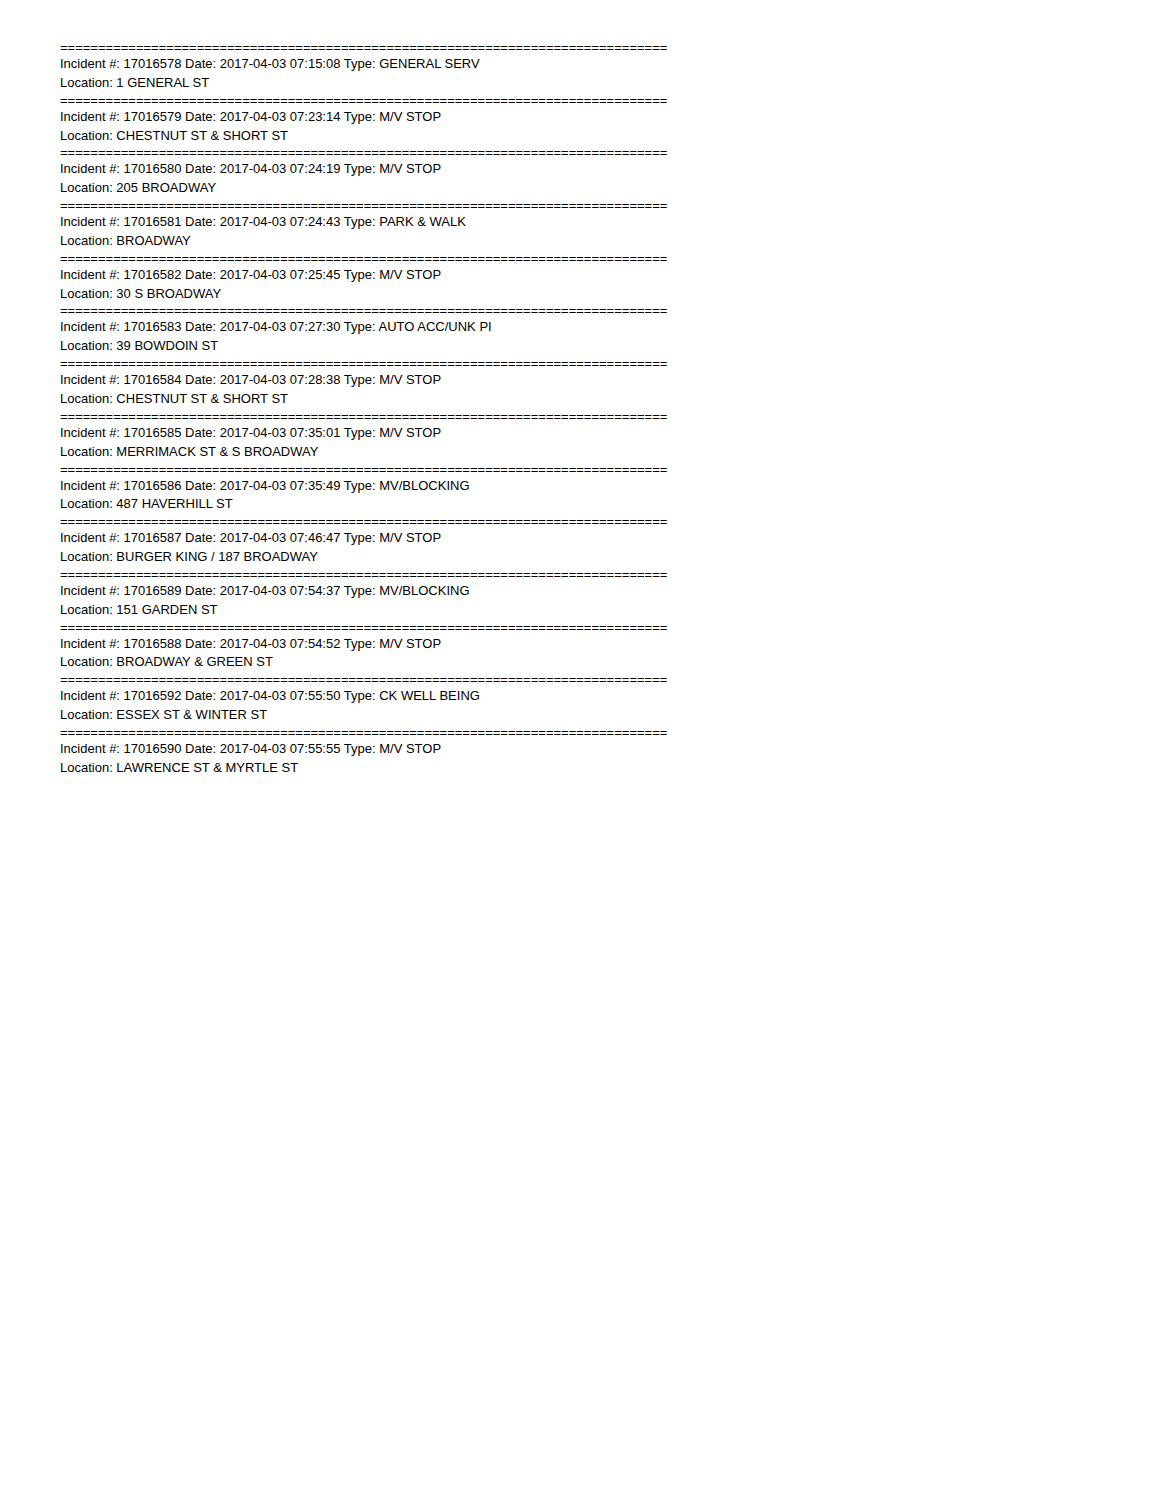================================================================================
Incident #: 17016578 Date: 2017-04-03 07:15:08 Type: GENERAL SERV
Location: 1 GENERAL ST
================================================================================
Incident #: 17016579 Date: 2017-04-03 07:23:14 Type: M/V STOP
Location: CHESTNUT ST & SHORT ST
================================================================================
Incident #: 17016580 Date: 2017-04-03 07:24:19 Type: M/V STOP
Location: 205 BROADWAY
================================================================================
Incident #: 17016581 Date: 2017-04-03 07:24:43 Type: PARK & WALK
Location: BROADWAY
================================================================================
Incident #: 17016582 Date: 2017-04-03 07:25:45 Type: M/V STOP
Location: 30 S BROADWAY
================================================================================
Incident #: 17016583 Date: 2017-04-03 07:27:30 Type: AUTO ACC/UNK PI
Location: 39 BOWDOIN ST
================================================================================
Incident #: 17016584 Date: 2017-04-03 07:28:38 Type: M/V STOP
Location: CHESTNUT ST & SHORT ST
================================================================================
Incident #: 17016585 Date: 2017-04-03 07:35:01 Type: M/V STOP
Location: MERRIMACK ST & S BROADWAY
================================================================================
Incident #: 17016586 Date: 2017-04-03 07:35:49 Type: MV/BLOCKING
Location: 487 HAVERHILL ST
================================================================================
Incident #: 17016587 Date: 2017-04-03 07:46:47 Type: M/V STOP
Location: BURGER KING / 187 BROADWAY
================================================================================
Incident #: 17016589 Date: 2017-04-03 07:54:37 Type: MV/BLOCKING
Location: 151 GARDEN ST
================================================================================
Incident #: 17016588 Date: 2017-04-03 07:54:52 Type: M/V STOP
Location: BROADWAY & GREEN ST
================================================================================
Incident #: 17016592 Date: 2017-04-03 07:55:50 Type: CK WELL BEING
Location: ESSEX ST & WINTER ST
================================================================================
Incident #: 17016590 Date: 2017-04-03 07:55:55 Type: M/V STOP
Location: LAWRENCE ST & MYRTLE ST